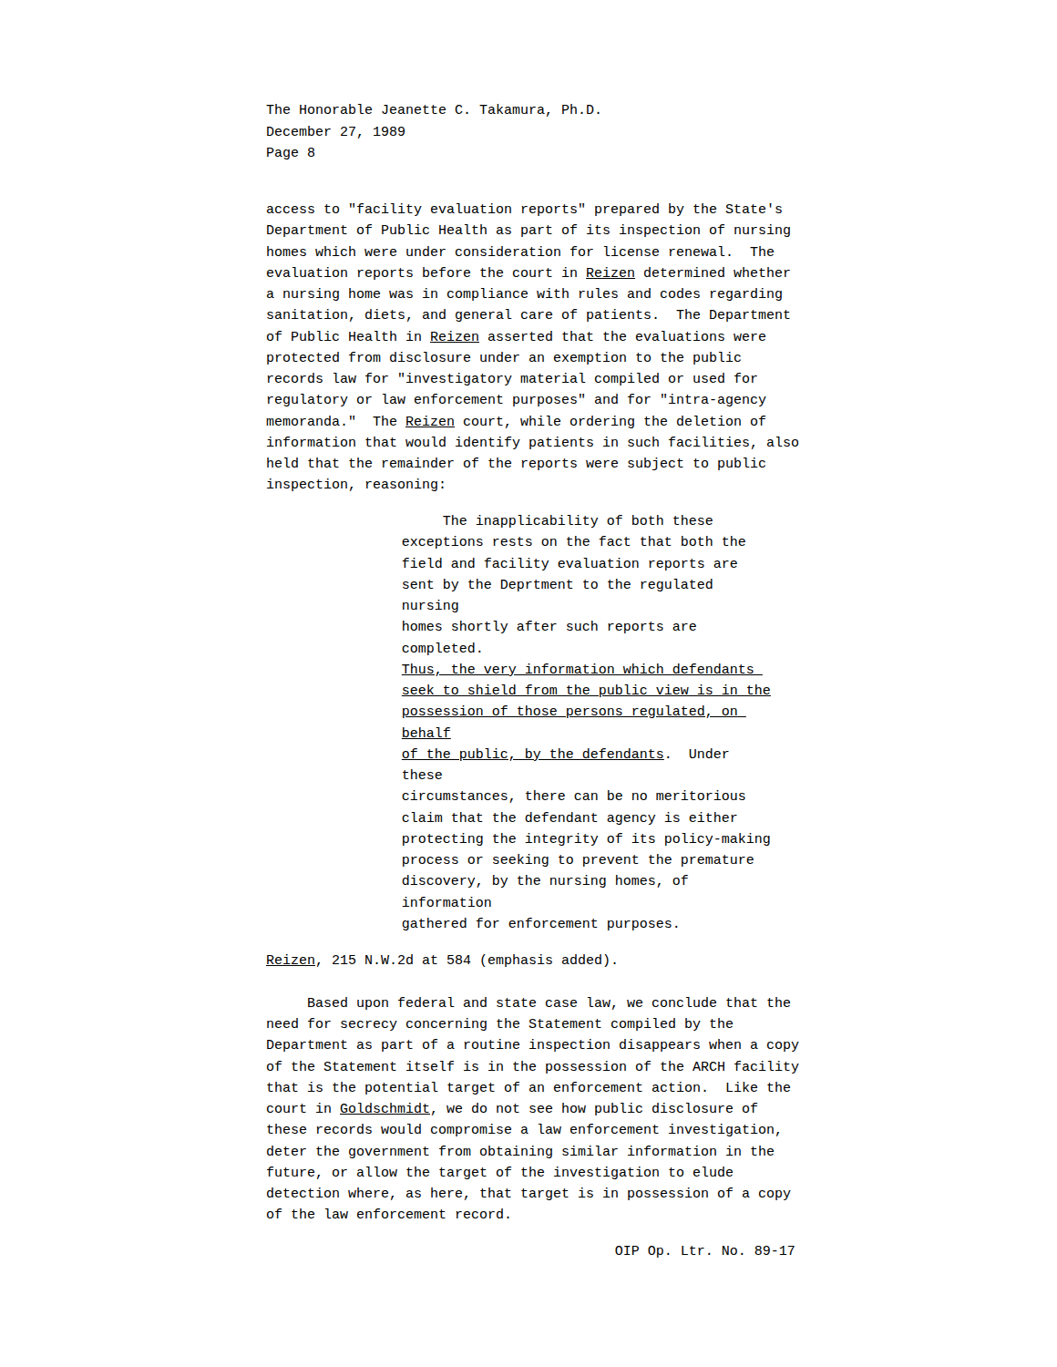The Honorable Jeanette C. Takamura, Ph.D.
December 27, 1989
Page 8
access to "facility evaluation reports" prepared by the State's Department of Public Health as part of its inspection of nursing homes which were under consideration for license renewal. The evaluation reports before the court in Reizen determined whether a nursing home was in compliance with rules and codes regarding sanitation, diets, and general care of patients. The Department of Public Health in Reizen asserted that the evaluations were protected from disclosure under an exemption to the public records law for "investigatory material compiled or used for regulatory or law enforcement purposes" and for "intra-agency memoranda." The Reizen court, while ordering the deletion of information that would identify patients in such facilities, also held that the remainder of the reports were subject to public inspection, reasoning:
The inapplicability of both these exceptions rests on the fact that both the field and facility evaluation reports are sent by the Deprtment to the regulated nursing homes shortly after such reports are completed. Thus, the very information which defendants seek to shield from the public view is in the possession of those persons regulated, on behalf of the public, by the defendants. Under these circumstances, there can be no meritorious claim that the defendant agency is either protecting the integrity of its policy-making process or seeking to prevent the premature discovery, by the nursing homes, of information gathered for enforcement purposes.
Reizen, 215 N.W.2d at 584 (emphasis added).
Based upon federal and state case law, we conclude that the need for secrecy concerning the Statement compiled by the Department as part of a routine inspection disappears when a copy of the Statement itself is in the possession of the ARCH facility that is the potential target of an enforcement action. Like the court in Goldschmidt, we do not see how public disclosure of these records would compromise a law enforcement investigation, deter the government from obtaining similar information in the future, or allow the target of the investigation to elude detection where, as here, that target is in possession of a copy of the law enforcement record.
OIP Op. Ltr. No. 89-17